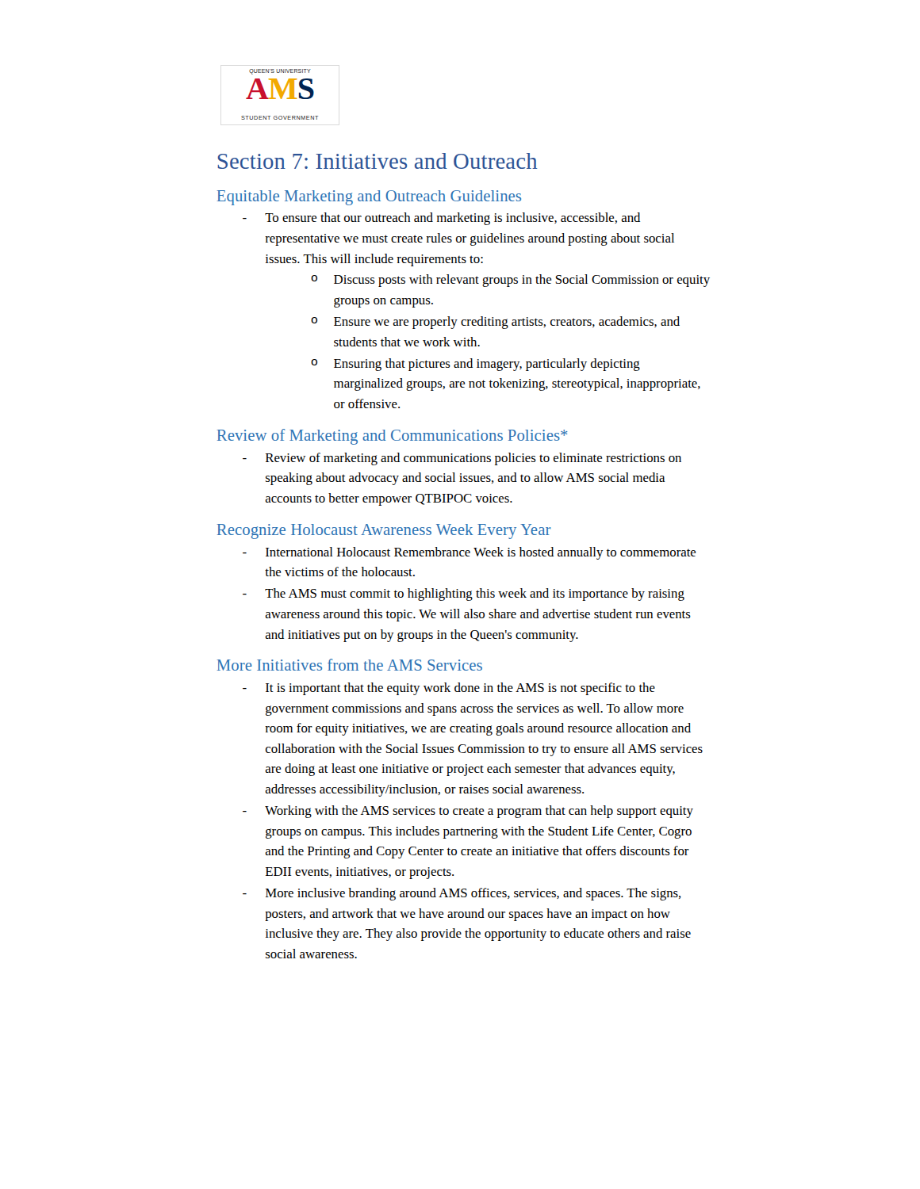QUEEN'S UNIVERSITY
AMS
STUDENT GOVERNMENT
Section 7: Initiatives and Outreach
Equitable Marketing and Outreach Guidelines
-To ensure that our outreach and marketing is inclusive, accessible, and representative we must create rules or guidelines around posting about social issues. This will include requirements to:
o Discuss posts with relevant groups in the Social Commission or equity groups on campus.
o Ensure we are properly crediting artists, creators, academics, and students that we work with.
o Ensuring that pictures and imagery, particularly depicting marginalized groups, are not tokenizing, stereotypical, inappropriate, or offensive.
Review of Marketing and Communications Policies*
-Review of marketing and communications policies to eliminate restrictions on speaking about advocacy and social issues, and to allow AMS social media accounts to better empower QTBIPOC voices.
Recognize Holocaust Awareness Week Every Year
-International Holocaust Remembrance Week is hosted annually to commemorate the victims of the holocaust.
-The AMS must commit to highlighting this week and its importance by raising awareness around this topic. We will also share and advertise student run events and initiatives put on by groups in the Queen's community.
More Initiatives from the AMS Services
-It is important that the equity work done in the AMS is not specific to the government commissions and spans across the services as well. To allow more room for equity initiatives, we are creating goals around resource allocation and collaboration with the Social Issues Commission to try to ensure all AMS services are doing at least one initiative or project each semester that advances equity, addresses accessibility/inclusion, or raises social awareness.
-Working with the AMS services to create a program that can help support equity groups on campus. This includes partnering with the Student Life Center, Cogro and the Printing and Copy Center to create an initiative that offers discounts for EDII events, initiatives, or projects.
-More inclusive branding around AMS offices, services, and spaces. The signs, posters, and artwork that we have around our spaces have an impact on how inclusive they are. They also provide the opportunity to educate others and raise social awareness.